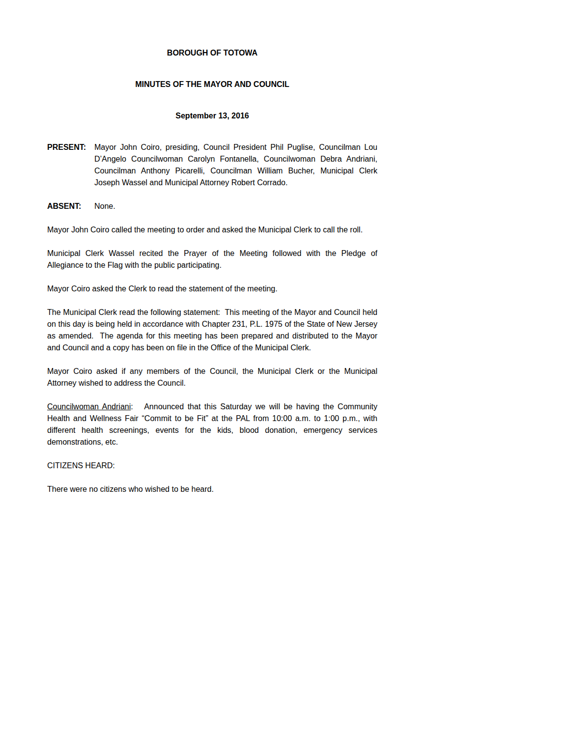BOROUGH OF TOTOWA
MINUTES OF THE MAYOR AND COUNCIL
September 13, 2016
| PRESENT: | Mayor John Coiro, presiding, Council President Phil Puglise, Councilman Lou D’Angelo Councilwoman Carolyn Fontanella, Councilwoman Debra Andriani, Councilman Anthony Picarelli, Councilman William Bucher, Municipal Clerk Joseph Wassel and Municipal Attorney Robert Corrado. |
| ABSENT: | None. |
Mayor John Coiro called the meeting to order and asked the Municipal Clerk to call the roll.
Municipal Clerk Wassel recited the Prayer of the Meeting followed with the Pledge of Allegiance to the Flag with the public participating.
Mayor Coiro asked the Clerk to read the statement of the meeting.
The Municipal Clerk read the following statement: This meeting of the Mayor and Council held on this day is being held in accordance with Chapter 231, P.L. 1975 of the State of New Jersey as amended. The agenda for this meeting has been prepared and distributed to the Mayor and Council and a copy has been on file in the Office of the Municipal Clerk.
Mayor Coiro asked if any members of the Council, the Municipal Clerk or the Municipal Attorney wished to address the Council.
Councilwoman Andriani: Announced that this Saturday we will be having the Community Health and Wellness Fair “Commit to be Fit” at the PAL from 10:00 a.m. to 1:00 p.m., with different health screenings, events for the kids, blood donation, emergency services demonstrations, etc.
CITIZENS HEARD:
There were no citizens who wished to be heard.